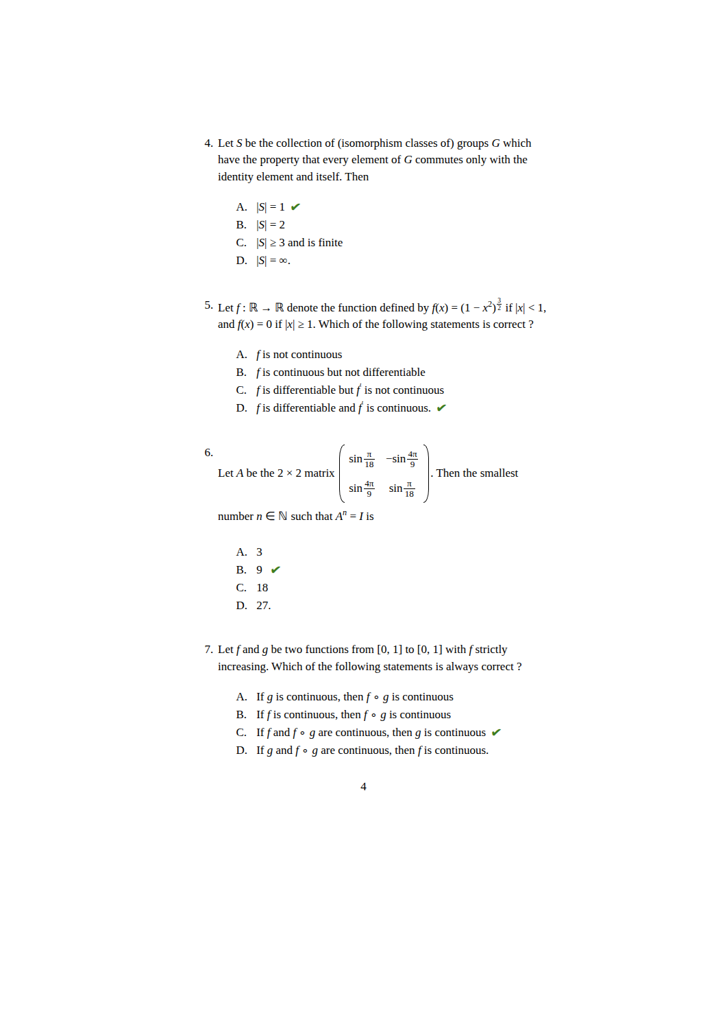4.
Let S be the collection of (isomorphism classes of) groups G which have the property that every element of G commutes only with the identity element and itself. Then
A.|S| = 1✔
B.|S| = 2
C.|S| ≥ 3 and is finite
D.|S| = ∞.
5.
Let f : ℝ → ℝ denote the function defined by f(x) = (1 − x 2)32 if |x| < 1, and f(x) = 0 if |x| ≥ 1. Which of the following statements is correct ?
A. f is not continuous
B. f is continuous but not differentiable
C. f is differentiable but f′ is not continuous
D. f is differentiable and f′ is continuous.✔
6.
Let A be the 2 × 2 matrix
| sin π 18 | −sin 4π 9 |
| sin 4π 9 | sin π 18 |
. Then the smallest number n ∈ ℕ such that An = I is
A. 3
B. 9 ✔
C. 18
D. 27.
7.
Let f and g be two functions from [0, 1] to [0, 1] with f strictly increasing. Which of the following statements is always correct ?
A. If g is continuous, then f ∘ g is continuous
B. If f is continuous, then f ∘ g is continuous
C. If f and f ∘ g are continuous, then g is continuous✔
D. If g and f ∘ g are continuous, then f is continuous.
4